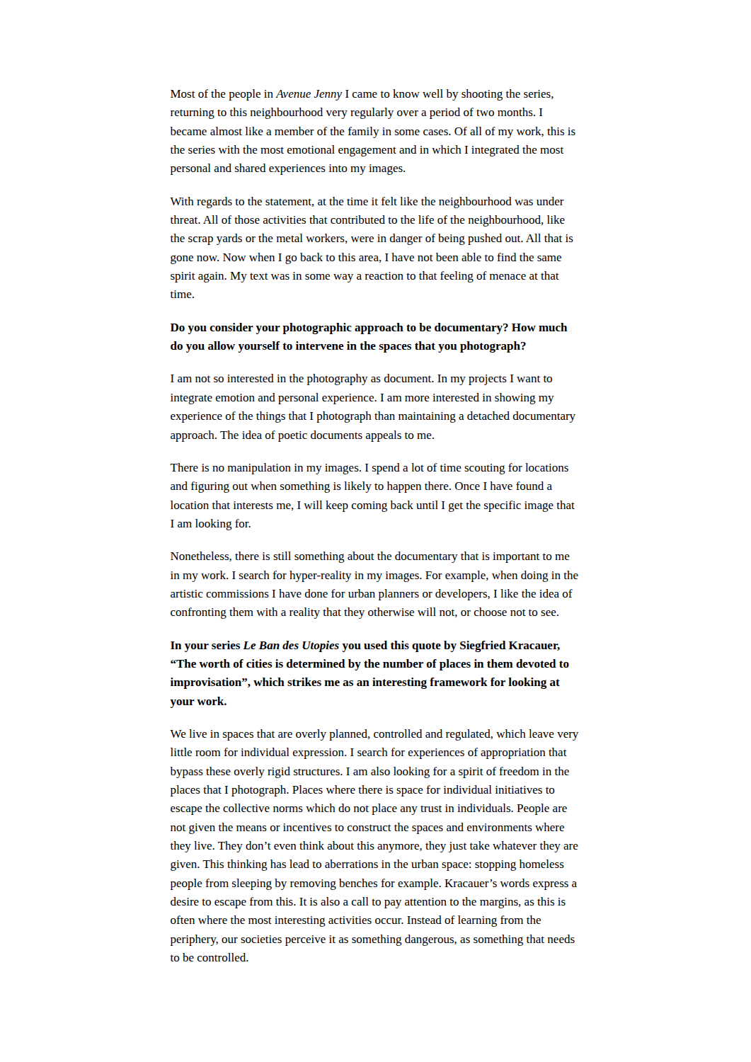Most of the people in Avenue Jenny I came to know well by shooting the series, returning to this neighbourhood very regularly over a period of two months. I became almost like a member of the family in some cases. Of all of my work, this is the series with the most emotional engagement and in which I integrated the most personal and shared experiences into my images.
With regards to the statement, at the time it felt like the neighbourhood was under threat. All of those activities that contributed to the life of the neighbourhood, like the scrap yards or the metal workers, were in danger of being pushed out. All that is gone now. Now when I go back to this area, I have not been able to find the same spirit again. My text was in some way a reaction to that feeling of menace at that time.
Do you consider your photographic approach to be documentary? How much do you allow yourself to intervene in the spaces that you photograph?
I am not so interested in the photography as document. In my projects I want to integrate emotion and personal experience. I am more interested in showing my experience of the things that I photograph than maintaining a detached documentary approach. The idea of poetic documents appeals to me.
There is no manipulation in my images. I spend a lot of time scouting for locations and figuring out when something is likely to happen there. Once I have found a location that interests me, I will keep coming back until I get the specific image that I am looking for.
Nonetheless, there is still something about the documentary that is important to me in my work. I search for hyper-reality in my images. For example, when doing in the artistic commissions I have done for urban planners or developers, I like the idea of confronting them with a reality that they otherwise will not, or choose not to see.
In your series Le Ban des Utopies you used this quote by Siegfried Kracauer, “The worth of cities is determined by the number of places in them devoted to improvisation”, which strikes me as an interesting framework for looking at your work.
We live in spaces that are overly planned, controlled and regulated, which leave very little room for individual expression. I search for experiences of appropriation that bypass these overly rigid structures. I am also looking for a spirit of freedom in the places that I photograph. Places where there is space for individual initiatives to escape the collective norms which do not place any trust in individuals. People are not given the means or incentives to construct the spaces and environments where they live. They don’t even think about this anymore, they just take whatever they are given. This thinking has lead to aberrations in the urban space: stopping homeless people from sleeping by removing benches for example. Kracauer’s words express a desire to escape from this. It is also a call to pay attention to the margins, as this is often where the most interesting activities occur. Instead of learning from the periphery, our societies perceive it as something dangerous, as something that needs to be controlled.